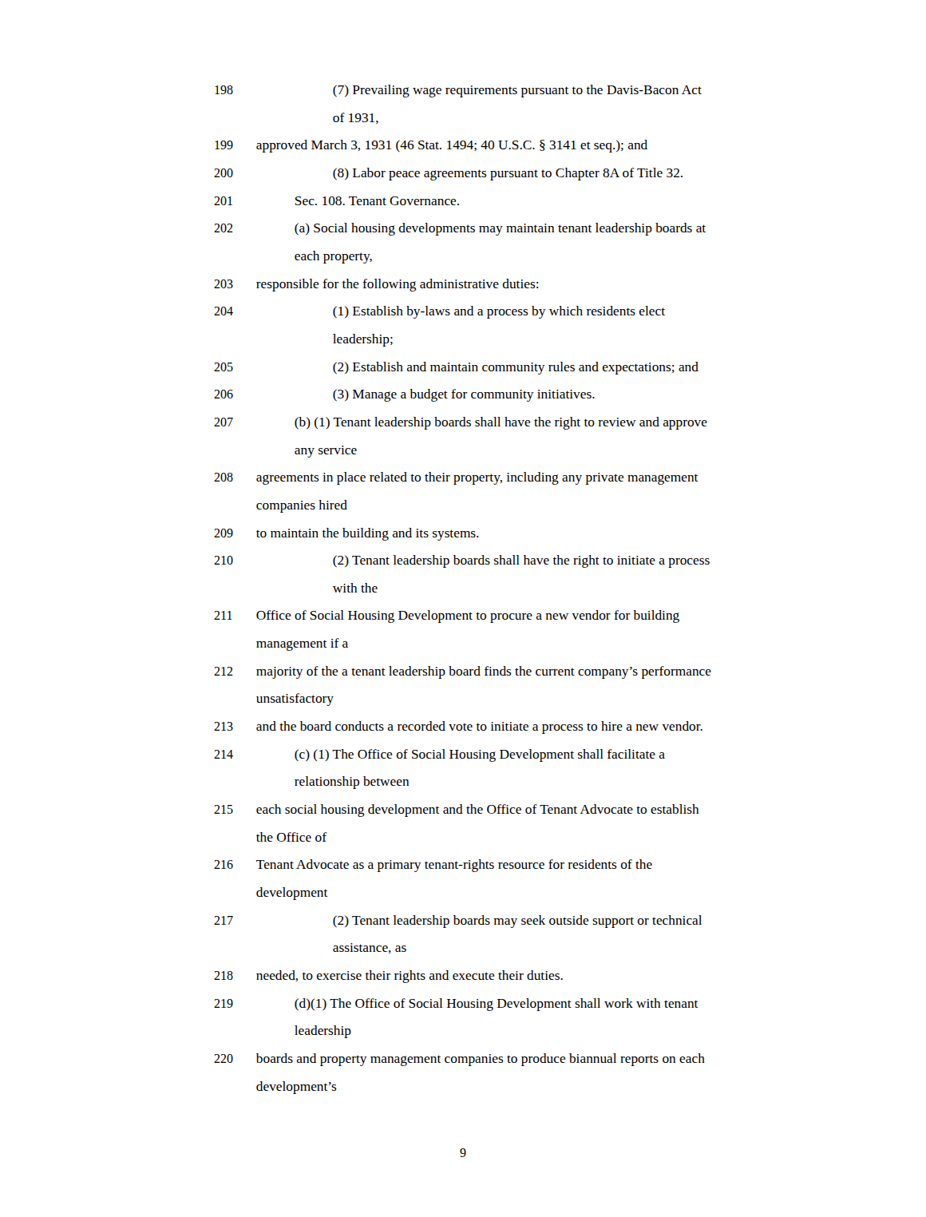198 (7) Prevailing wage requirements pursuant to the Davis-Bacon Act of 1931,
199 approved March 3, 1931 (46 Stat. 1494; 40 U.S.C. § 3141 et seq.); and
200 (8) Labor peace agreements pursuant to Chapter 8A of Title 32.
201 Sec. 108. Tenant Governance.
202 (a) Social housing developments may maintain tenant leadership boards at each property,
203 responsible for the following administrative duties:
204 (1) Establish by-laws and a process by which residents elect leadership;
205 (2) Establish and maintain community rules and expectations; and
206 (3) Manage a budget for community initiatives.
207 (b) (1) Tenant leadership boards shall have the right to review and approve any service
208 agreements in place related to their property, including any private management companies hired
209 to maintain the building and its systems.
210 (2) Tenant leadership boards shall have the right to initiate a process with the
211 Office of Social Housing Development to procure a new vendor for building management if a
212 majority of the a tenant leadership board finds the current company’s performance unsatisfactory
213 and the board conducts a recorded vote to initiate a process to hire a new vendor.
214 (c) (1) The Office of Social Housing Development shall facilitate a relationship between
215 each social housing development and the Office of Tenant Advocate to establish the Office of
216 Tenant Advocate as a primary tenant-rights resource for residents of the development
217 (2) Tenant leadership boards may seek outside support or technical assistance, as
218 needed, to exercise their rights and execute their duties.
219 (d)(1) The Office of Social Housing Development shall work with tenant leadership
220 boards and property management companies to produce biannual reports on each development’s
9